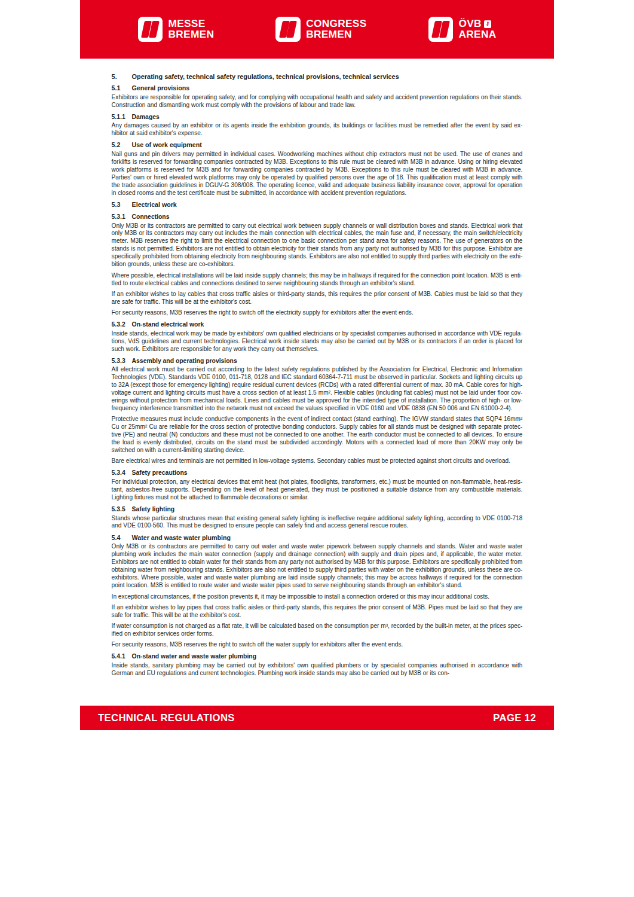MESSE BREMEN
CONGRESS BREMEN
ÖVB ⚷ ARENA
5. Operating safety, technical safety regulations, technical provisions, technical services
5.1 General provisions
Exhibitors are responsible for operating safety, and for complying with occupational health and safety and accident prevention regulations on their stands. Construction and dismantling work must comply with the provisions of labour and trade law.
5.1.1 Damages
Any damages caused by an exhibitor or its agents inside the exhibition grounds, its buildings or facilities must be remedied after the event by said exhibitor at said exhibitor's expense.
5.2 Use of work equipment
Nail guns and pin drivers may permitted in individual cases. Woodworking machines without chip extractors must not be used. The use of cranes and forklifts is reserved for forwarding companies contracted by M3B. Exceptions to this rule must be cleared with M3B in advance. Using or hiring elevated work platforms is reserved for M3B and for forwarding companies contracted by M3B. Exceptions to this rule must be cleared with M3B in advance. Parties' own or hired elevated work platforms may only be operated by qualified persons over the age of 18. This qualification must at least comply with the trade association guidelines in DGUV-G 308/008. The operating licence, valid and adequate business liability insurance cover, approval for operation in closed rooms and the test certificate must be submitted, in accordance with accident prevention regulations.
5.3 Electrical work
5.3.1 Connections
Only M3B or its contractors are permitted to carry out electrical work between supply channels or wall distribution boxes and stands. Electrical work that only M3B or its contractors may carry out includes the main connection with electrical cables, the main fuse and, if necessary, the main switch/electricity meter. M3B reserves the right to limit the electrical connection to one basic connection per stand area for safety reasons. The use of generators on the stands is not permitted. Exhibitors are not entitled to obtain electricity for their stands from any party not authorised by M3B for this purpose. Exhibitor are specifically prohibited from obtaining electricity from neighbouring stands. Exhibitors are also not entitled to supply third parties with electricity on the exhibition grounds, unless these are co-exhibitors.
Where possible, electrical installations will be laid inside supply channels; this may be in hallways if required for the connection point location. M3B is entitled to route electrical cables and connections destined to serve neighbouring stands through an exhibitor's stand.
If an exhibitor wishes to lay cables that cross traffic aisles or third-party stands, this requires the prior consent of M3B. Cables must be laid so that they are safe for traffic. This will be at the exhibitor's cost.
For security reasons, M3B reserves the right to switch off the electricity supply for exhibitors after the event ends.
5.3.2 On-stand electrical work
Inside stands, electrical work may be made by exhibitors' own qualified electricians or by specialist companies authorised in accordance with VDE regulations, VdS guidelines and current technologies. Electrical work inside stands may also be carried out by M3B or its contractors if an order is placed for such work. Exhibitors are responsible for any work they carry out themselves.
5.3.3 Assembly and operating provisions
All electrical work must be carried out according to the latest safety regulations published by the Association for Electrical, Electronic and Information Technologies (VDE). Standards VDE 0100, 011-718, 0128 and IEC standard 60364-7-711 must be observed in particular. Sockets and lighting circuits up to 32A (except those for emergency lighting) require residual current devices (RCDs) with a rated differential current of max. 30 mA. Cable cores for high-voltage current and lighting circuits must have a cross section of at least 1.5 mm². Flexible cables (including flat cables) must not be laid under floor coverings without protection from mechanical loads. Lines and cables must be approved for the intended type of installation. The proportion of high- or low-frequency interference transmitted into the network must not exceed the values specified in VDE 0160 and VDE 0838 (EN 50 006 and EN 61000-2-4).
Protective measures must include conductive components in the event of indirect contact (stand earthing). The IGVW standard states that SQP4 16mm² Cu or 25mm² Cu are reliable for the cross section of protective bonding conductors. Supply cables for all stands must be designed with separate protective (PE) and neutral (N) conductors and these must not be connected to one another. The earth conductor must be connected to all devices. To ensure the load is evenly distributed, circuits on the stand must be subdivided accordingly. Motors with a connected load of more than 20KW may only be switched on with a current-limiting starting device.
Bare electrical wires and terminals are not permitted in low-voltage systems. Secondary cables must be protected against short circuits and overload.
5.3.4 Safety precautions
For individual protection, any electrical devices that emit heat (hot plates, floodlights, transformers, etc.) must be mounted on non-flammable, heat-resistant, asbestos-free supports. Depending on the level of heat generated, they must be positioned a suitable distance from any combustible materials. Lighting fixtures must not be attached to flammable decorations or similar.
5.3.5 Safety lighting
Stands whose particular structures mean that existing general safety lighting is ineffective require additional safety lighting, according to VDE 0100-718 and VDE 0100-560. This must be designed to ensure people can safely find and access general rescue routes.
5.4 Water and waste water plumbing
Only M3B or its contractors are permitted to carry out water and waste water pipework between supply channels and stands. Water and waste water plumbing work includes the main water connection (supply and drainage connection) with supply and drain pipes and, if applicable, the water meter. Exhibitors are not entitled to obtain water for their stands from any party not authorised by M3B for this purpose. Exhibitors are specifically prohibited from obtaining water from neighbouring stands. Exhibitors are also not entitled to supply third parties with water on the exhibition grounds, unless these are co-exhibitors. Where possible, water and waste water plumbing are laid inside supply channels; this may be across hallways if required for the connection point location. M3B is entitled to route water and waste water pipes used to serve neighbouring stands through an exhibitor's stand.
In exceptional circumstances, if the position prevents it, it may be impossible to install a connection ordered or this may incur additional costs.
If an exhibitor wishes to lay pipes that cross traffic aisles or third-party stands, this requires the prior consent of M3B. Pipes must be laid so that they are safe for traffic. This will be at the exhibitor's cost.
If water consumption is not charged as a flat rate, it will be calculated based on the consumption per m³, recorded by the built-in meter, at the prices specified on exhibitor services order forms.
For security reasons, M3B reserves the right to switch off the water supply for exhibitors after the event ends.
5.4.1 On-stand water and waste water plumbing
Inside stands, sanitary plumbing may be carried out by exhibitors' own qualified plumbers or by specialist companies authorised in accordance with German and EU regulations and current technologies. Plumbing work inside stands may also be carried out by M3B or its con-
TECHNICAL REGULATIONS
PAGE 12